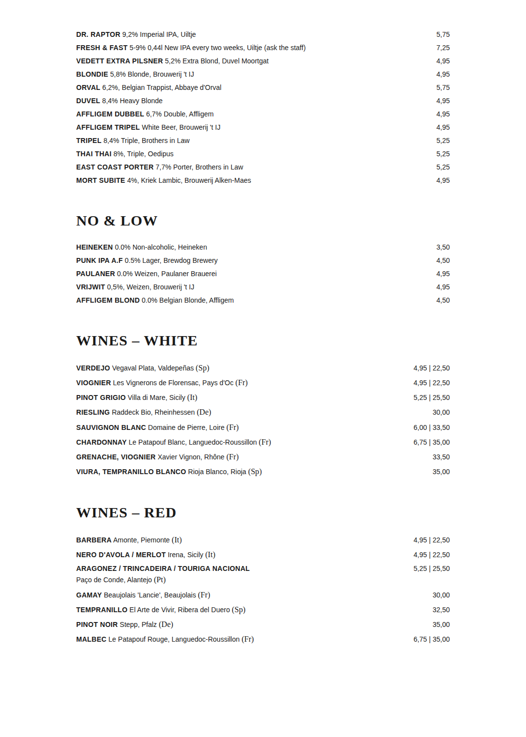DR. RAPTOR 9,2% Imperial IPA, Uiltje 5,75
FRESH & FAST 5-9% 0,44l New IPA every two weeks, Uiltje (ask the staff) 7,25
VEDETT EXTRA PILSNER 5,2% Extra Blond, Duvel Moortgat 4,95
BLONDIE 5,8% Blonde, Brouwerij 't IJ 4,95
ORVAL 6,2%, Belgian Trappist, Abbaye d'Orval 5,75
DUVEL 8,4% Heavy Blonde 4,95
AFFLIGEM DUBBEL 6,7% Double, Affligem 4,95
AFFLIGEM TRIPEL White Beer, Brouwerij 't IJ 4,95
TRIPEL 8,4% Triple, Brothers in Law 5,25
THAI THAI 8%, Triple, Oedipus 5,25
EAST COAST PORTER 7,7% Porter, Brothers in Law 5,25
MORT SUBITE 4%, Kriek Lambic, Brouwerij Alken-Maes 4,95
No & Low
HEINEKEN 0.0% Non-alcoholic, Heineken 3,50
PUNK IPA A.F 0.5% Lager, Brewdog Brewery 4,50
PAULANER 0.0% Weizen, Paulaner Brauerei 4,95
VRIJWIT 0,5%, Weizen, Brouwerij 't IJ 4,95
AFFLIGEM BLOND 0.0% Belgian Blonde, Affligem 4,50
Wines – White
VERDEJO Vegaval Plata, Valdepeñas (Sp) 4,95 | 22,50
VIOGNIER Les Vignerons de Florensac, Pays d'Oc (Fr) 4,95 | 22,50
PINOT GRIGIO Villa di Mare, Sicily (It) 5,25 | 25,50
RIESLING Raddeck Bio, Rheinhessen (De) 30,00
SAUVIGNON BLANC Domaine de Pierre, Loire (Fr) 6,00 | 33,50
CHARDONNAY Le Patapouf Blanc, Languedoc-Roussillon (Fr) 6,75 | 35,00
GRENACHE, VIOGNIER Xavier Vignon, Rhône (Fr) 33,50
VIURA, TEMPRANILLO BLANCO Rioja Blanco, Rioja (Sp) 35,00
Wines – Red
BARBERA Amonte, Piemonte (It) 4,95 | 22,50
NERO D'AVOLA / MERLOT Irena, Sicily (It) 4,95 | 22,50
ARAGONEZ / TRINCADEIRA / TOURIGA NACIONAL Paço de Conde, Alantejo (Pt) 5,25 | 25,50
GAMAY Beaujolais 'Lancie', Beaujolais (Fr) 30,00
TEMPRANILLO El Arte de Vivir, Ribera del Duero (Sp) 32,50
PINOT NOIR Stepp, Pfalz (De) 35,00
MALBEC Le Patapouf Rouge, Languedoc-Roussillon (Fr) 6,75 | 35,00